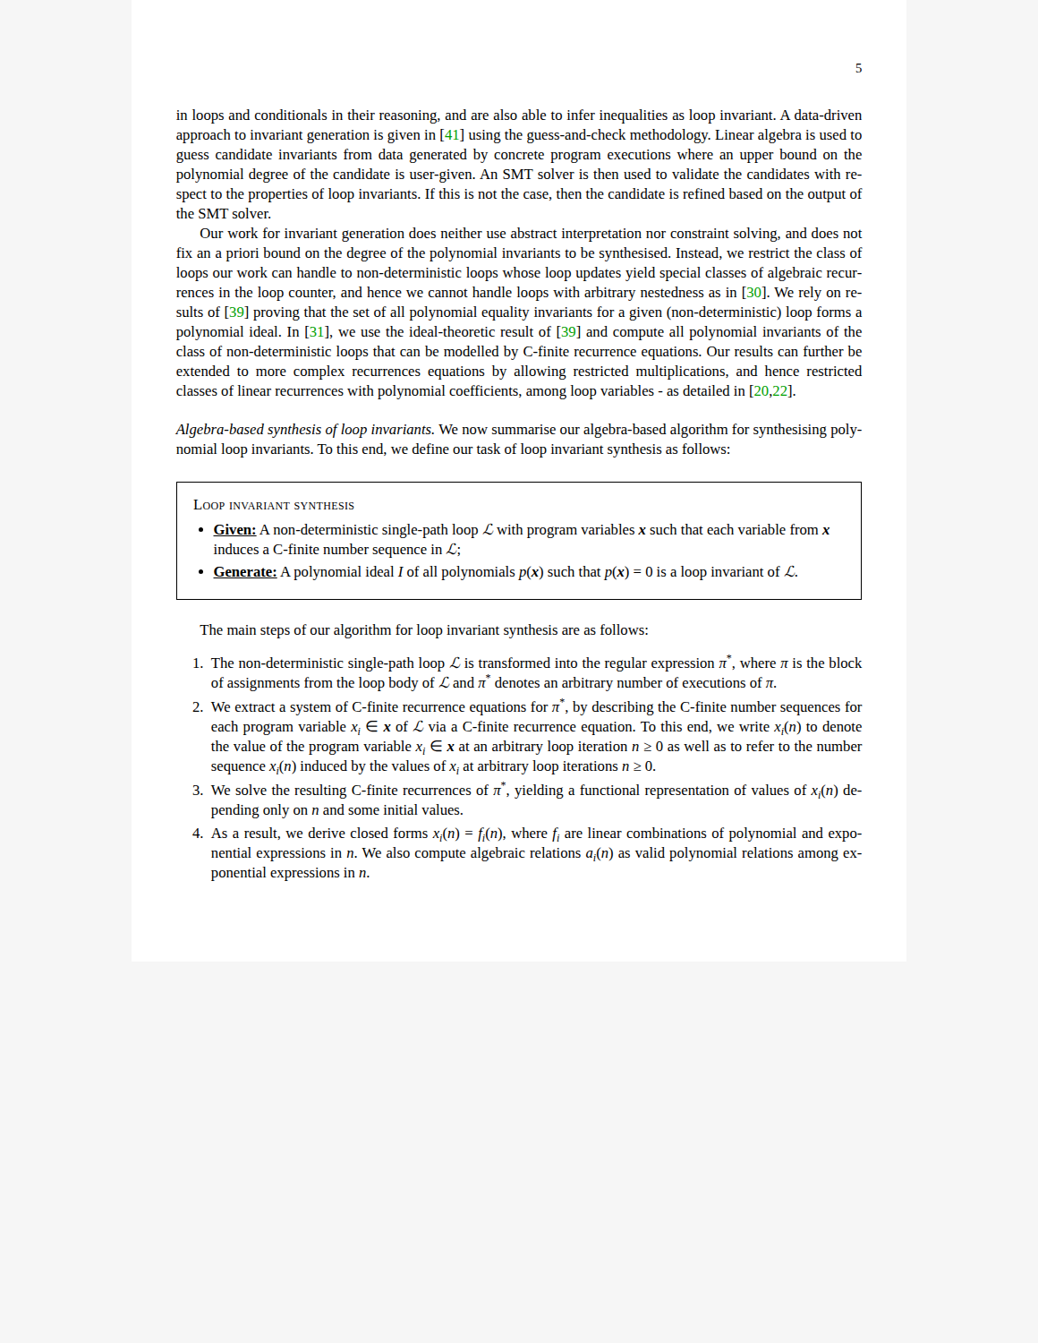5
in loops and conditionals in their reasoning, and are also able to infer inequalities as loop invariant. A data-driven approach to invariant generation is given in [41] using the guess-and-check methodology. Linear algebra is used to guess candidate invariants from data generated by concrete program executions where an upper bound on the polynomial degree of the candidate is user-given. An SMT solver is then used to validate the candidates with respect to the properties of loop invariants. If this is not the case, then the candidate is refined based on the output of the SMT solver.
Our work for invariant generation does neither use abstract interpretation nor constraint solving, and does not fix an a priori bound on the degree of the polynomial invariants to be synthesised. Instead, we restrict the class of loops our work can handle to non-deterministic loops whose loop updates yield special classes of algebraic recurrences in the loop counter, and hence we cannot handle loops with arbitrary nestedness as in [30]. We rely on results of [39] proving that the set of all polynomial equality invariants for a given (non-deterministic) loop forms a polynomial ideal. In [31], we use the ideal-theoretic result of [39] and compute all polynomial invariants of the class of non-deterministic loops that can be modelled by C-finite recurrence equations. Our results can further be extended to more complex recurrences equations by allowing restricted multiplications, and hence restricted classes of linear recurrences with polynomial coefficients, among loop variables - as detailed in [20,22].
Algebra-based synthesis of loop invariants. We now summarise our algebra-based algorithm for synthesising polynomial loop invariants. To this end, we define our task of loop invariant synthesis as follows:
Loop invariant synthesis
Given: A non-deterministic single-path loop ℒ with program variables x such that each variable from x induces a C-finite number sequence in ℒ;
Generate: A polynomial ideal I of all polynomials p(x) such that p(x) = 0 is a loop invariant of ℒ.
The main steps of our algorithm for loop invariant synthesis are as follows:
The non-deterministic single-path loop ℒ is transformed into the regular expression π*, where π is the block of assignments from the loop body of ℒ and π* denotes an arbitrary number of executions of π.
We extract a system of C-finite recurrence equations for π*, by describing the C-finite number sequences for each program variable xi ∈ x of ℒ via a C-finite recurrence equation. To this end, we write xi(n) to denote the value of the program variable xi ∈ x at an arbitrary loop iteration n ≥ 0 as well as to refer to the number sequence xi(n) induced by the values of xi at arbitrary loop iterations n ≥ 0.
We solve the resulting C-finite recurrences of π*, yielding a functional representation of values of xi(n) depending only on n and some initial values.
As a result, we derive closed forms xi(n) = fi(n), where fi are linear combinations of polynomial and exponential expressions in n. We also compute algebraic relations ai(n) as valid polynomial relations among exponential expressions in n.